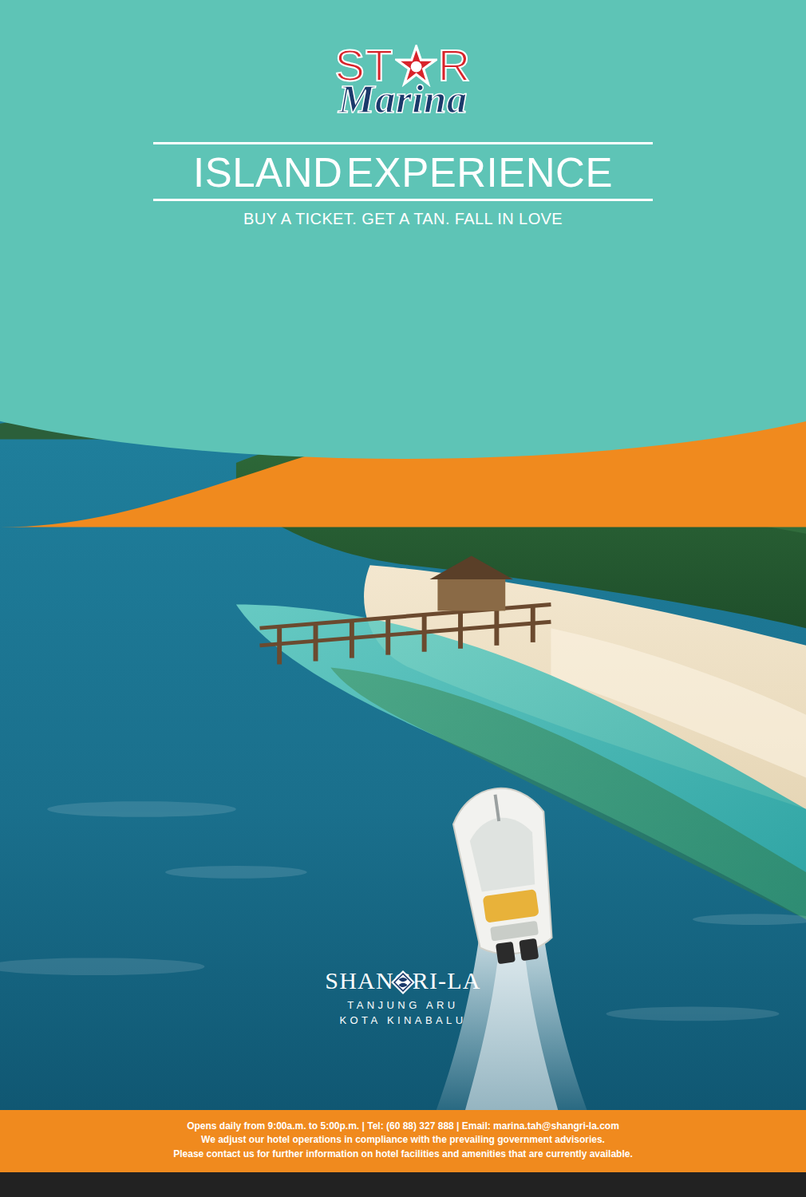ST R
Marina
ISLAND EXPERIENCE
BUY A TICKET. GET A TAN. FALL IN LOVE
SHANGRI-LA
TANJUNG ARU
KOTA KINABALU
Opens daily from 9:00a.m. to 5:00p.m. | Tel: (60 88) 327 888 | Email: marina.tah@shangri-la.com
We adjust our hotel operations in compliance with the prevailing government advisories.
Please contact us for further information on hotel facilities and amenities that are currently available.